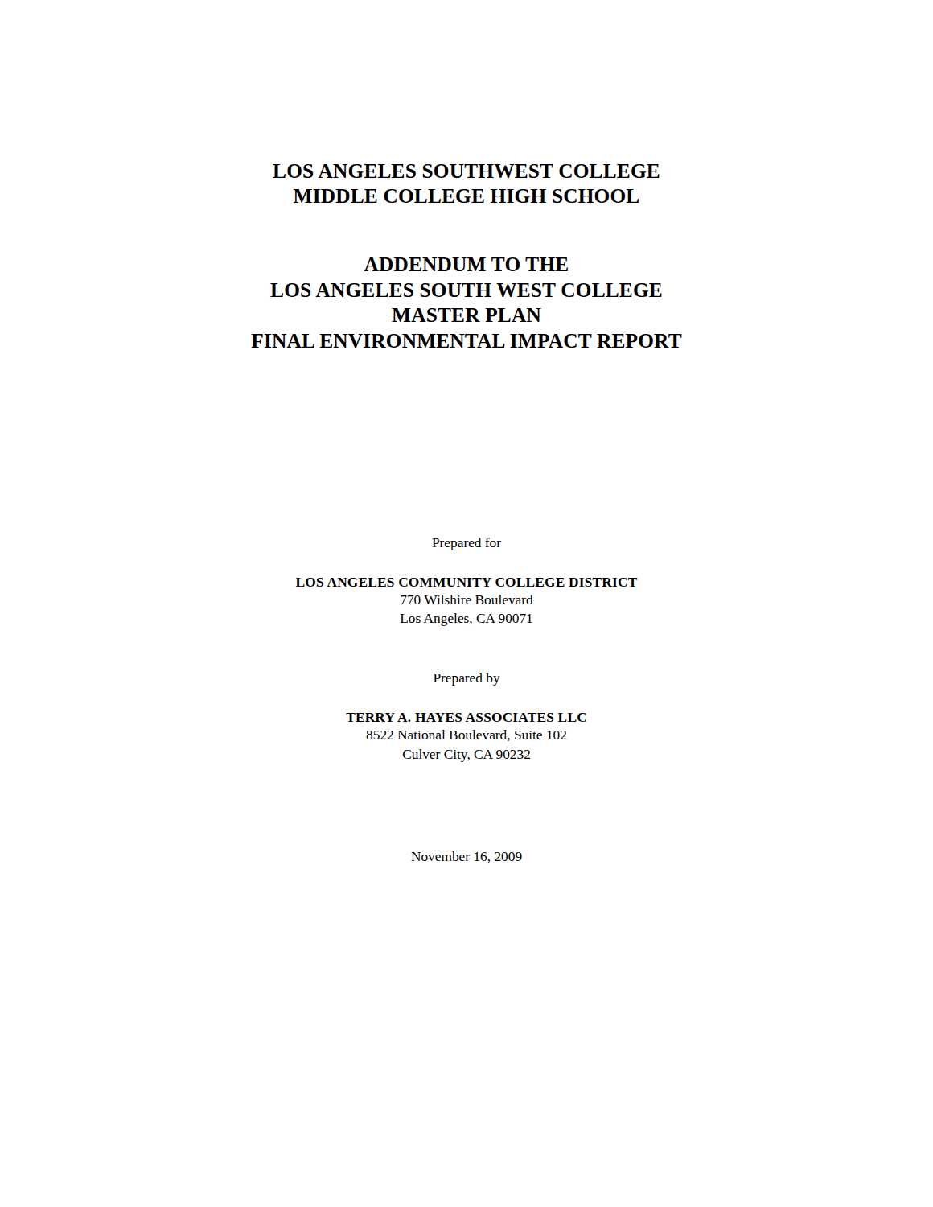LOS ANGELES SOUTHWEST COLLEGE
MIDDLE COLLEGE HIGH SCHOOL
ADDENDUM TO THE
LOS ANGELES SOUTH WEST COLLEGE
MASTER PLAN
FINAL ENVIRONMENTAL IMPACT REPORT
Prepared for
LOS ANGELES COMMUNITY COLLEGE DISTRICT
770 Wilshire Boulevard
Los Angeles, CA 90071
Prepared by
TERRY A. HAYES ASSOCIATES LLC
8522 National Boulevard, Suite 102
Culver City, CA 90232
November 16, 2009